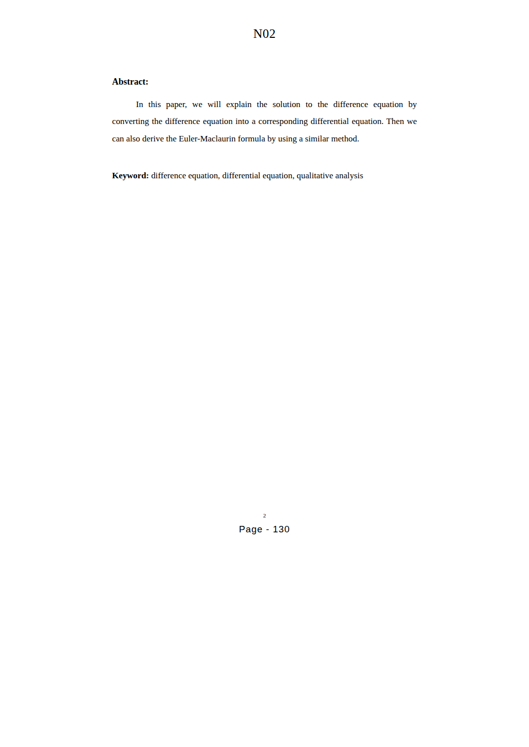N02
Abstract:
In this paper, we will explain the solution to the difference equation by converting the difference equation into a corresponding differential equation. Then we can also derive the Euler-Maclaurin formula by using a similar method.
Keyword: difference equation, differential equation, qualitative analysis
2
Page - 130